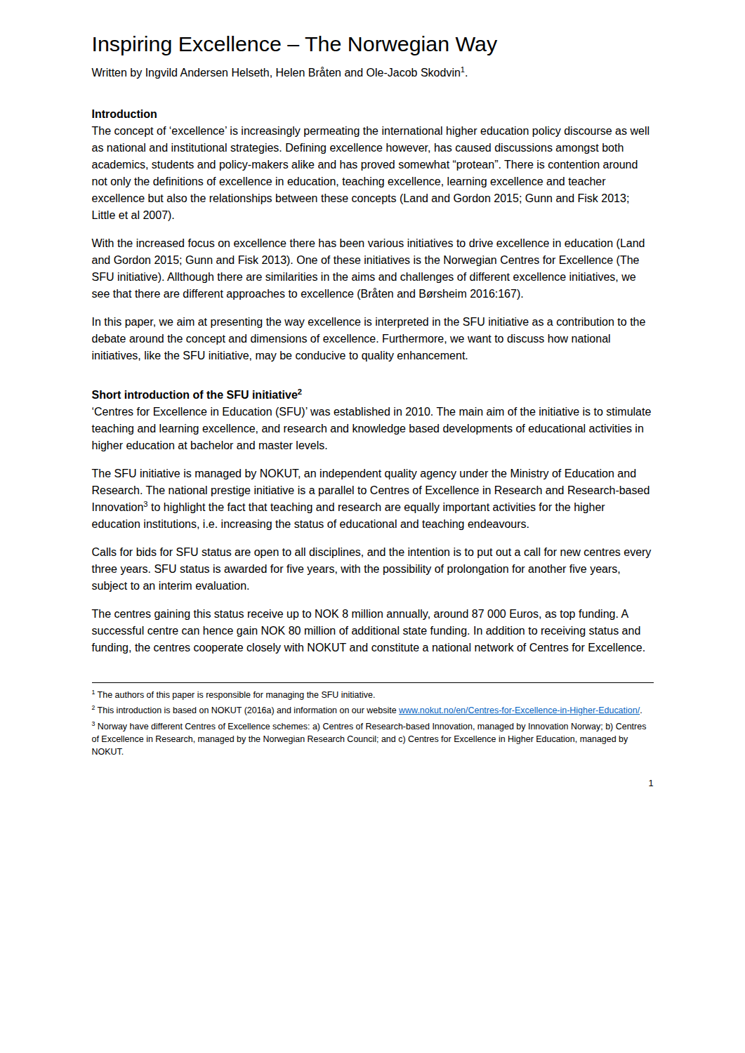Inspiring Excellence – The Norwegian Way
Written by Ingvild Andersen Helseth, Helen Bråten and Ole-Jacob Skodvin1.
Introduction
The concept of ‘excellence’ is increasingly permeating the international higher education policy discourse as well as national and institutional strategies. Defining excellence however, has caused discussions amongst both academics, students and policy-makers alike and has proved somewhat “protean”. There is contention around not only the definitions of excellence in education, teaching excellence, learning excellence and teacher excellence but also the relationships between these concepts (Land and Gordon 2015; Gunn and Fisk 2013; Little et al 2007).
With the increased focus on excellence there has been various initiatives to drive excellence in education (Land and Gordon 2015; Gunn and Fisk 2013). One of these initiatives is the Norwegian Centres for Excellence (The SFU initiative). Allthough there are similarities in the aims and challenges of different excellence initiatives, we see that there are different approaches to excellence (Bråten and Børsheim 2016:167).
In this paper, we aim at presenting the way excellence is interpreted in the SFU initiative as a contribution to the debate around the concept and dimensions of excellence. Furthermore, we want to discuss how national initiatives, like the SFU initiative, may be conducive to quality enhancement.
Short introduction of the SFU initiative2
‘Centres for Excellence in Education (SFU)’ was established in 2010. The main aim of the initiative is to stimulate teaching and learning excellence, and research and knowledge based developments of educational activities in higher education at bachelor and master levels.
The SFU initiative is managed by NOKUT, an independent quality agency under the Ministry of Education and Research. The national prestige initiative is a parallel to Centres of Excellence in Research and Research-based Innovation3 to highlight the fact that teaching and research are equally important activities for the higher education institutions, i.e. increasing the status of educational and teaching endeavours.
Calls for bids for SFU status are open to all disciplines, and the intention is to put out a call for new centres every three years. SFU status is awarded for five years, with the possibility of prolongation for another five years, subject to an interim evaluation.
The centres gaining this status receive up to NOK 8 million annually, around 87 000 Euros, as top funding. A successful centre can hence gain NOK 80 million of additional state funding. In addition to receiving status and funding, the centres cooperate closely with NOKUT and constitute a national network of Centres for Excellence.
1 The authors of this paper is responsible for managing the SFU initiative.
2 This introduction is based on NOKUT (2016a) and information on our website www.nokut.no/en/Centres-for-Excellence-in-Higher-Education/.
3 Norway have different Centres of Excellence schemes: a) Centres of Research-based Innovation, managed by Innovation Norway; b) Centres of Excellence in Research, managed by the Norwegian Research Council; and c) Centres for Excellence in Higher Education, managed by NOKUT.
1